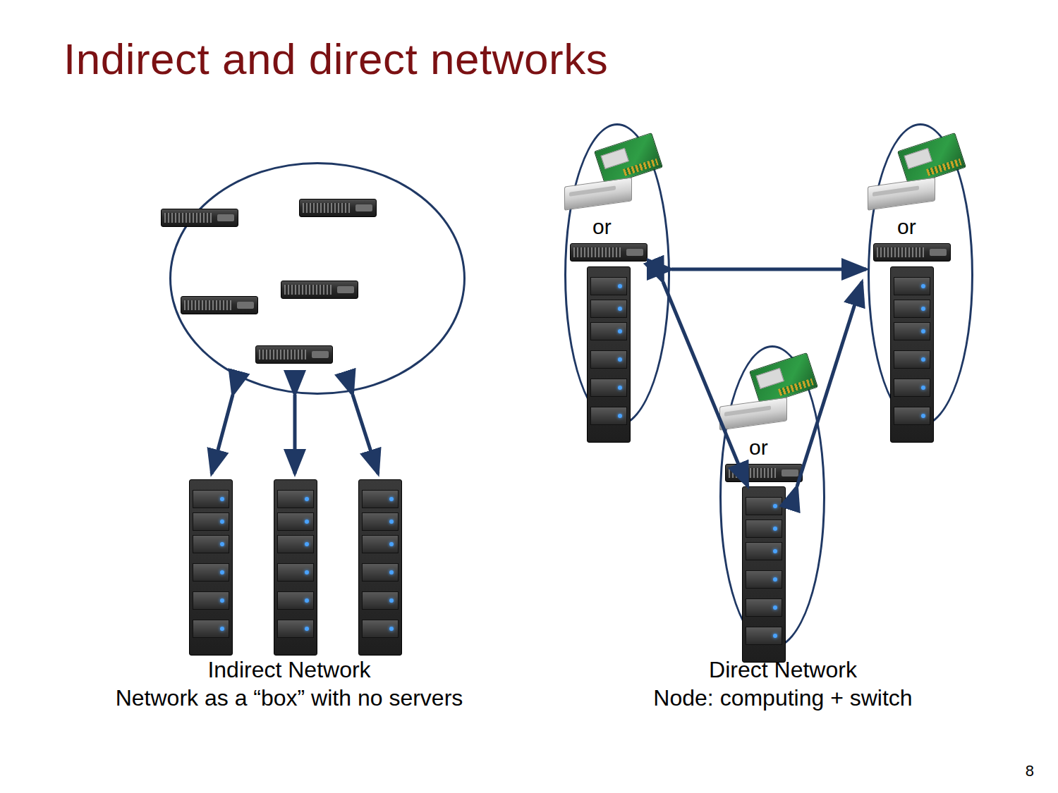Indirect and direct networks
Indirect Network
Network as a “box” with no servers
or
or
or
Direct Network
Node: computing + switch
8